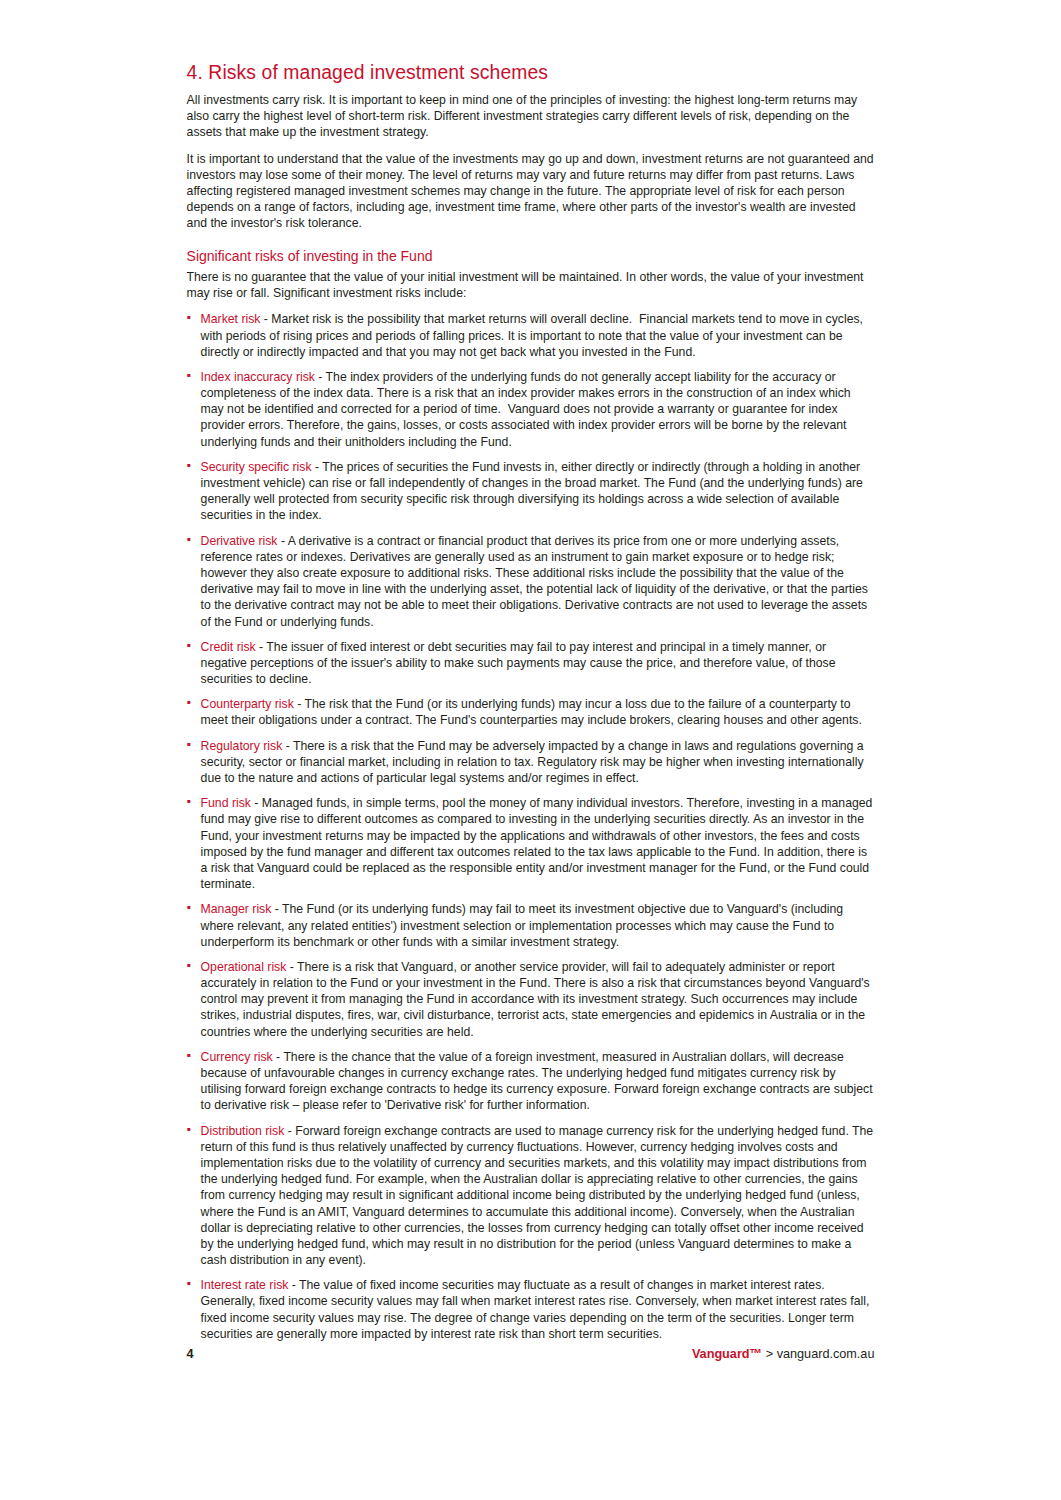4. Risks of managed investment schemes
All investments carry risk. It is important to keep in mind one of the principles of investing: the highest long-term returns may also carry the highest level of short-term risk. Different investment strategies carry different levels of risk, depending on the assets that make up the investment strategy.
It is important to understand that the value of the investments may go up and down, investment returns are not guaranteed and investors may lose some of their money. The level of returns may vary and future returns may differ from past returns. Laws affecting registered managed investment schemes may change in the future. The appropriate level of risk for each person depends on a range of factors, including age, investment time frame, where other parts of the investor's wealth are invested and the investor's risk tolerance.
Significant risks of investing in the Fund
There is no guarantee that the value of your initial investment will be maintained. In other words, the value of your investment may rise or fall. Significant investment risks include:
Market risk - Market risk is the possibility that market returns will overall decline. Financial markets tend to move in cycles, with periods of rising prices and periods of falling prices. It is important to note that the value of your investment can be directly or indirectly impacted and that you may not get back what you invested in the Fund.
Index inaccuracy risk - The index providers of the underlying funds do not generally accept liability for the accuracy or completeness of the index data. There is a risk that an index provider makes errors in the construction of an index which may not be identified and corrected for a period of time. Vanguard does not provide a warranty or guarantee for index provider errors. Therefore, the gains, losses, or costs associated with index provider errors will be borne by the relevant underlying funds and their unitholders including the Fund.
Security specific risk - The prices of securities the Fund invests in, either directly or indirectly (through a holding in another investment vehicle) can rise or fall independently of changes in the broad market. The Fund (and the underlying funds) are generally well protected from security specific risk through diversifying its holdings across a wide selection of available securities in the index.
Derivative risk - A derivative is a contract or financial product that derives its price from one or more underlying assets, reference rates or indexes. Derivatives are generally used as an instrument to gain market exposure or to hedge risk; however they also create exposure to additional risks. These additional risks include the possibility that the value of the derivative may fail to move in line with the underlying asset, the potential lack of liquidity of the derivative, or that the parties to the derivative contract may not be able to meet their obligations. Derivative contracts are not used to leverage the assets of the Fund or underlying funds.
Credit risk - The issuer of fixed interest or debt securities may fail to pay interest and principal in a timely manner, or negative perceptions of the issuer's ability to make such payments may cause the price, and therefore value, of those securities to decline.
Counterparty risk - The risk that the Fund (or its underlying funds) may incur a loss due to the failure of a counterparty to meet their obligations under a contract. The Fund's counterparties may include brokers, clearing houses and other agents.
Regulatory risk - There is a risk that the Fund may be adversely impacted by a change in laws and regulations governing a security, sector or financial market, including in relation to tax. Regulatory risk may be higher when investing internationally due to the nature and actions of particular legal systems and/or regimes in effect.
Fund risk - Managed funds, in simple terms, pool the money of many individual investors. Therefore, investing in a managed fund may give rise to different outcomes as compared to investing in the underlying securities directly. As an investor in the Fund, your investment returns may be impacted by the applications and withdrawals of other investors, the fees and costs imposed by the fund manager and different tax outcomes related to the tax laws applicable to the Fund. In addition, there is a risk that Vanguard could be replaced as the responsible entity and/or investment manager for the Fund, or the Fund could terminate.
Manager risk - The Fund (or its underlying funds) may fail to meet its investment objective due to Vanguard's (including where relevant, any related entities') investment selection or implementation processes which may cause the Fund to underperform its benchmark or other funds with a similar investment strategy.
Operational risk - There is a risk that Vanguard, or another service provider, will fail to adequately administer or report accurately in relation to the Fund or your investment in the Fund. There is also a risk that circumstances beyond Vanguard's control may prevent it from managing the Fund in accordance with its investment strategy. Such occurrences may include strikes, industrial disputes, fires, war, civil disturbance, terrorist acts, state emergencies and epidemics in Australia or in the countries where the underlying securities are held.
Currency risk - There is the chance that the value of a foreign investment, measured in Australian dollars, will decrease because of unfavourable changes in currency exchange rates. The underlying hedged fund mitigates currency risk by utilising forward foreign exchange contracts to hedge its currency exposure. Forward foreign exchange contracts are subject to derivative risk – please refer to 'Derivative risk' for further information.
Distribution risk - Forward foreign exchange contracts are used to manage currency risk for the underlying hedged fund. The return of this fund is thus relatively unaffected by currency fluctuations. However, currency hedging involves costs and implementation risks due to the volatility of currency and securities markets, and this volatility may impact distributions from the underlying hedged fund. For example, when the Australian dollar is appreciating relative to other currencies, the gains from currency hedging may result in significant additional income being distributed by the underlying hedged fund (unless, where the Fund is an AMIT, Vanguard determines to accumulate this additional income). Conversely, when the Australian dollar is depreciating relative to other currencies, the losses from currency hedging can totally offset other income received by the underlying hedged fund, which may result in no distribution for the period (unless Vanguard determines to make a cash distribution in any event).
Interest rate risk - The value of fixed income securities may fluctuate as a result of changes in market interest rates. Generally, fixed income security values may fall when market interest rates rise. Conversely, when market interest rates fall, fixed income security values may rise. The degree of change varies depending on the term of the securities. Longer term securities are generally more impacted by interest rate risk than short term securities.
4 Vanguard™ > vanguard.com.au